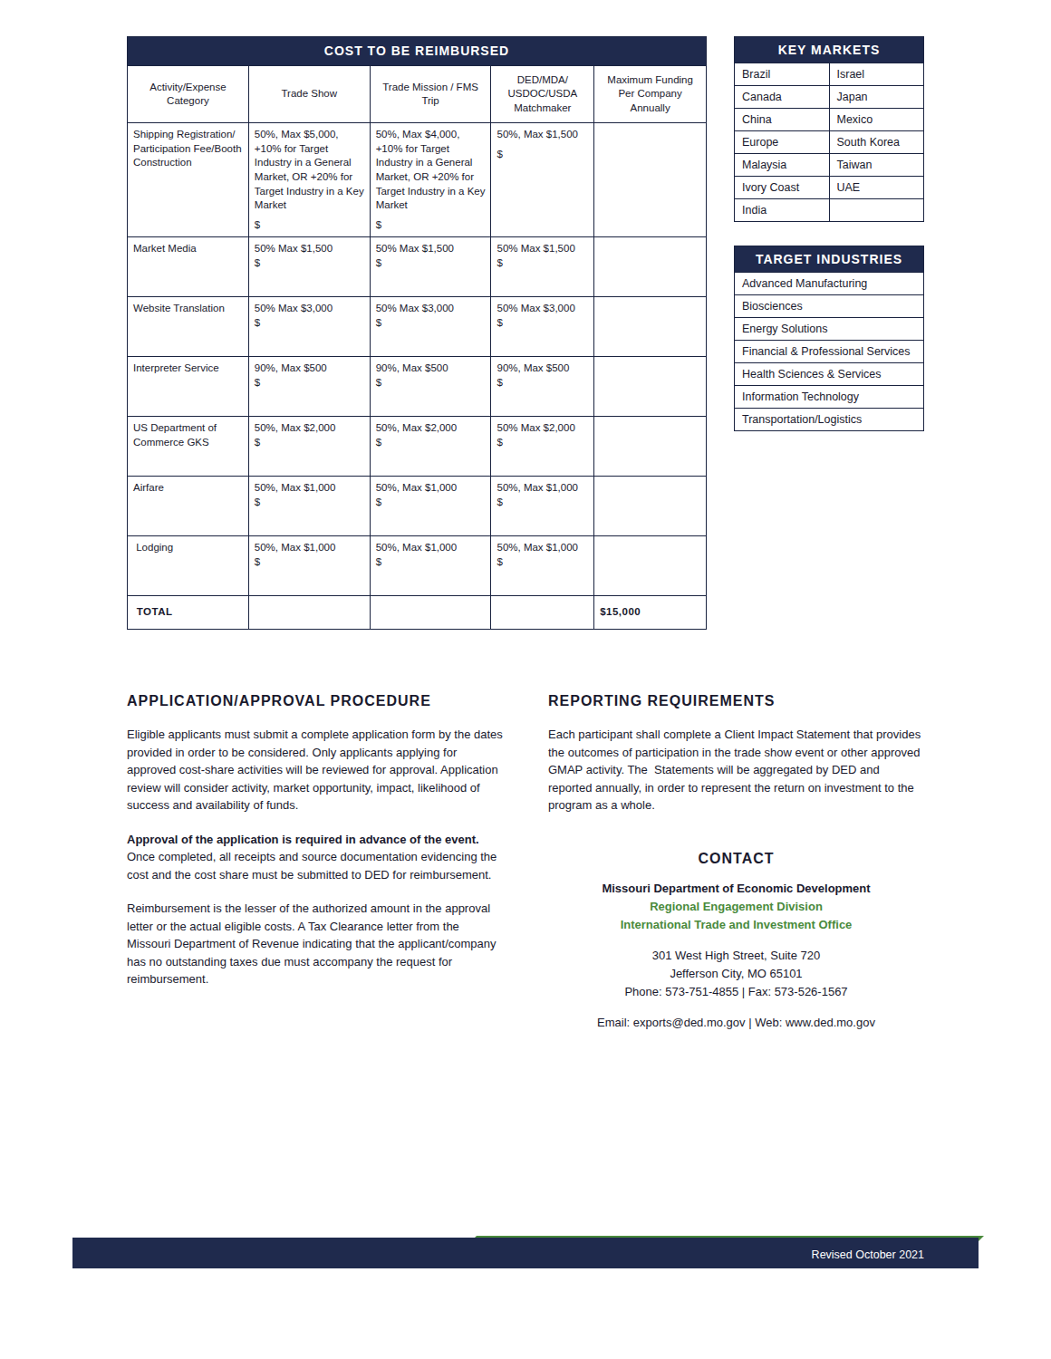| COST TO BE REIMBURSED |
| --- |
| Activity/Expense Category | Trade Show | Trade Mission / FMS Trip | DED/MDA/ USDOC/USDA Matchmaker | Maximum Funding Per Company Annually |
| Shipping Registration/ Participation Fee/Booth Construction | 50%, Max $5,000, +10% for Target Industry in a General Market, OR +20% for Target Industry in a Key Market $ | 50%, Max $4,000, +10% for Target Industry in a General Market, OR +20% for Target Industry in a Key Market $ | 50%, Max $1,500 $ | |
| Market Media | 50% Max $1,500 $ | 50% Max $1,500 $ | 50% Max $1,500 $ | |
| Website Translation | 50% Max $3,000 $ | 50% Max $3,000 $ | 50% Max $3,000 $ | |
| Interpreter Service | 90%, Max $500 $ | 90%, Max $500 $ | 90%, Max $500 $ | |
| US Department of Commerce GKS | 50%, Max $2,000 $ | 50%, Max $2,000 $ | 50% Max $2,000 $ | |
| Airfare | 50%, Max $1,000 $ | 50%, Max $1,000 $ | 50%, Max $1,000 $ | |
| Lodging | 50%, Max $1,000 $ | 50%, Max $1,000 $ | 50%, Max $1,000 $ | |
| TOTAL | | | | $15,000 |
| KEY MARKETS |
| --- |
| Brazil | Israel |
| Canada | Japan |
| China | Mexico |
| Europe | South Korea |
| Malaysia | Taiwan |
| Ivory Coast | UAE |
| India | |
| TARGET INDUSTRIES |
| --- |
| Advanced Manufacturing |
| Biosciences |
| Energy Solutions |
| Financial & Professional Services |
| Health Sciences & Services |
| Information Technology |
| Transportation/Logistics |
APPLICATION/APPROVAL PROCEDURE
Eligible applicants must submit a complete application form by the dates provided in order to be considered. Only applicants applying for approved cost-share activities will be reviewed for approval. Application review will consider activity, market opportunity, impact, likelihood of success and availability of funds.
Approval of the application is required in advance of the event. Once completed, all receipts and source documentation evidencing the cost and the cost share must be submitted to DED for reimbursement.
Reimbursement is the lesser of the authorized amount in the approval letter or the actual eligible costs. A Tax Clearance letter from the Missouri Department of Revenue indicating that the applicant/company has no outstanding taxes due must accompany the request for reimbursement.
REPORTING REQUIREMENTS
Each participant shall complete a Client Impact Statement that provides the outcomes of participation in the trade show event or other approved GMAP activity. The Statements will be aggregated by DED and reported annually, in order to represent the return on investment to the program as a whole.
CONTACT
Missouri Department of Economic Development
Regional Engagement Division
International Trade and Investment Office
301 West High Street, Suite 720
Jefferson City, MO 65101
Phone: 573-751-4855 | Fax: 573-526-1567
Email: exports@ded.mo.gov | Web: www.ded.mo.gov
Revised October 2021